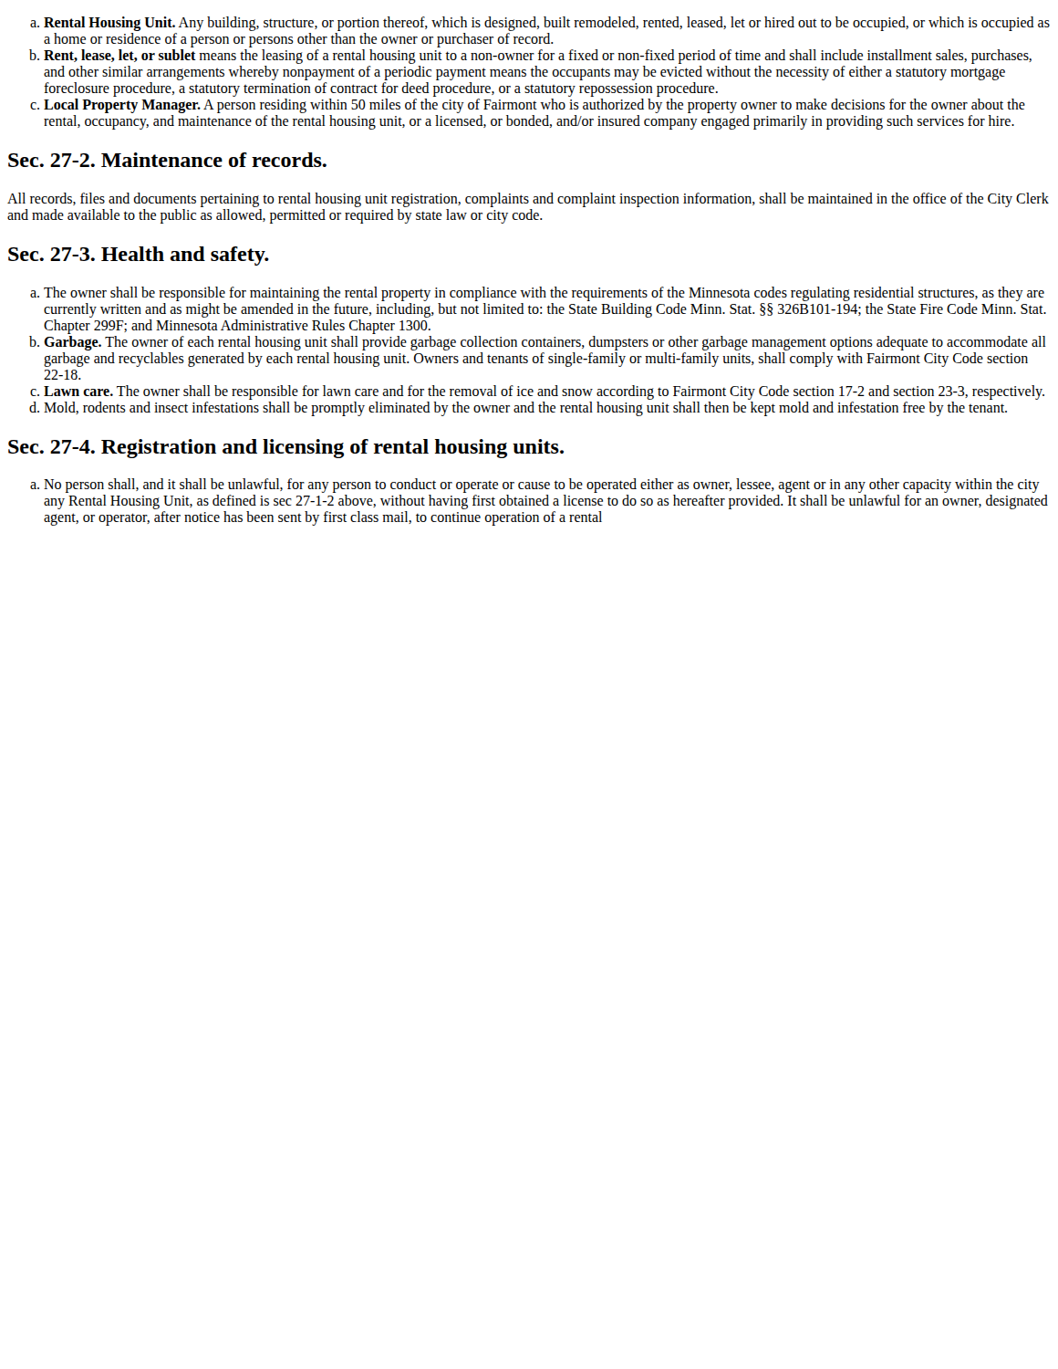Rental Housing Unit. Any building, structure, or portion thereof, which is designed, built remodeled, rented, leased, let or hired out to be occupied, or which is occupied as a home or residence of a person or persons other than the owner or purchaser of record.
Rent, lease, let, or sublet means the leasing of a rental housing unit to a non-owner for a fixed or non-fixed period of time and shall include installment sales, purchases, and other similar arrangements whereby nonpayment of a periodic payment means the occupants may be evicted without the necessity of either a statutory mortgage foreclosure procedure, a statutory termination of contract for deed procedure, or a statutory repossession procedure.
Local Property Manager. A person residing within 50 miles of the city of Fairmont who is authorized by the property owner to make decisions for the owner about the rental, occupancy, and maintenance of the rental housing unit, or a licensed, or bonded, and/or insured company engaged primarily in providing such services for hire.
Sec. 27-2. Maintenance of records.
All records, files and documents pertaining to rental housing unit registration, complaints and complaint inspection information, shall be maintained in the office of the City Clerk and made available to the public as allowed, permitted or required by state law or city code.
Sec. 27-3. Health and safety.
The owner shall be responsible for maintaining the rental property in compliance with the requirements of the Minnesota codes regulating residential structures, as they are currently written and as might be amended in the future, including, but not limited to: the State Building Code Minn. Stat. §§ 326B101-194; the State Fire Code Minn. Stat. Chapter 299F; and Minnesota Administrative Rules Chapter 1300.
Garbage. The owner of each rental housing unit shall provide garbage collection containers, dumpsters or other garbage management options adequate to accommodate all garbage and recyclables generated by each rental housing unit. Owners and tenants of single-family or multi-family units, shall comply with Fairmont City Code section 22-18.
Lawn care. The owner shall be responsible for lawn care and for the removal of ice and snow according to Fairmont City Code section 17-2 and section 23-3, respectively.
Mold, rodents and insect infestations shall be promptly eliminated by the owner and the rental housing unit shall then be kept mold and infestation free by the tenant.
Sec. 27-4. Registration and licensing of rental housing units.
No person shall, and it shall be unlawful, for any person to conduct or operate or cause to be operated either as owner, lessee, agent or in any other capacity within the city any Rental Housing Unit, as defined is sec 27-1-2 above, without having first obtained a license to do so as hereafter provided. It shall be unlawful for an owner, designated agent, or operator, after notice has been sent by first class mail, to continue operation of a rental